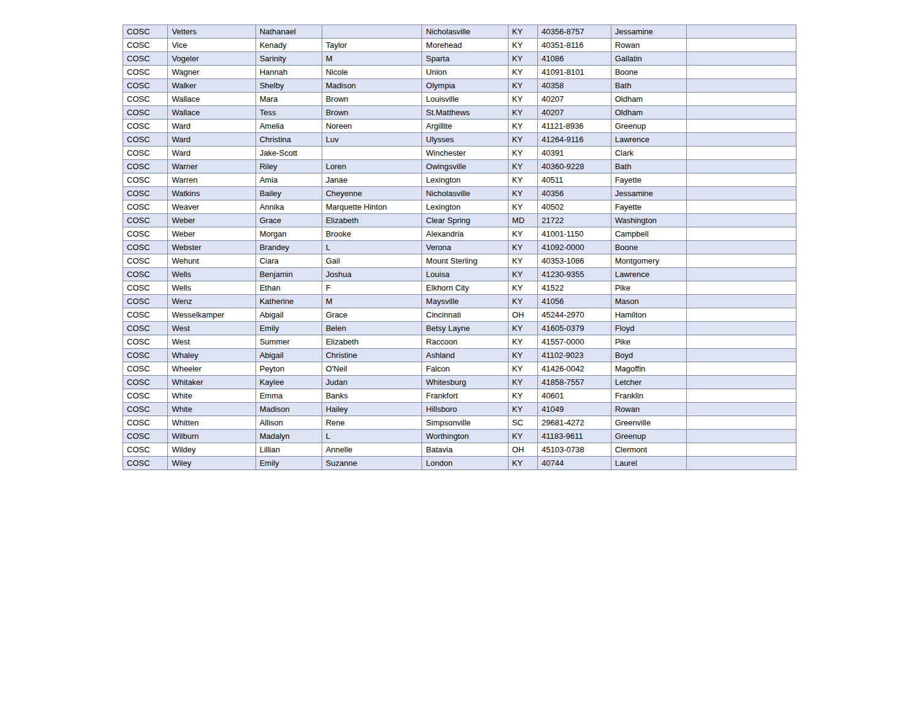| COSC | Vetters | Nathanael | | Nicholasville | KY | 40356-8757 | Jessamine | |
| COSC | Vice | Kenady | Taylor | Morehead | KY | 40351-8116 | Rowan | |
| COSC | Vogeler | Sarinity | M | Sparta | KY | 41086 | Gallatin | |
| COSC | Wagner | Hannah | Nicole | Union | KY | 41091-8101 | Boone | |
| COSC | Walker | Shelby | Madison | Olympia | KY | 40358 | Bath | |
| COSC | Wallace | Mara | Brown | Louisville | KY | 40207 | Oldham | |
| COSC | Wallace | Tess | Brown | St.Matthews | KY | 40207 | Oldham | |
| COSC | Ward | Amelia | Noreen | Argillite | KY | 41121-8936 | Greenup | |
| COSC | Ward | Christina | Luv | Ulysses | KY | 41264-9116 | Lawrence | |
| COSC | Ward | Jake-Scott | | Winchester | KY | 40391 | Clark | |
| COSC | Warner | Riley | Loren | Owingsville | KY | 40360-9228 | Bath | |
| COSC | Warren | Amia | Janae | Lexington | KY | 40511 | Fayette | |
| COSC | Watkins | Bailey | Cheyenne | Nicholasville | KY | 40356 | Jessamine | |
| COSC | Weaver | Annika | Marquette Hinton | Lexington | KY | 40502 | Fayette | |
| COSC | Weber | Grace | Elizabeth | Clear Spring | MD | 21722 | Washington | |
| COSC | Weber | Morgan | Brooke | Alexandria | KY | 41001-1150 | Campbell | |
| COSC | Webster | Brandey | L | Verona | KY | 41092-0000 | Boone | |
| COSC | Wehunt | Ciara | Gail | Mount Sterling | KY | 40353-1086 | Montgomery | |
| COSC | Wells | Benjamin | Joshua | Louisa | KY | 41230-9355 | Lawrence | |
| COSC | Wells | Ethan | F | Elkhorn City | KY | 41522 | Pike | |
| COSC | Wenz | Katherine | M | Maysville | KY | 41056 | Mason | |
| COSC | Wesselkamper | Abigail | Grace | Cincinnati | OH | 45244-2970 | Hamilton | |
| COSC | West | Emily | Belen | Betsy Layne | KY | 41605-0379 | Floyd | |
| COSC | West | Summer | Elizabeth | Raccoon | KY | 41557-0000 | Pike | |
| COSC | Whaley | Abigail | Christine | Ashland | KY | 41102-9023 | Boyd | |
| COSC | Wheeler | Peyton | O'Neil | Falcon | KY | 41426-0042 | Magoffin | |
| COSC | Whitaker | Kaylee | Judan | Whitesburg | KY | 41858-7557 | Letcher | |
| COSC | White | Emma | Banks | Frankfort | KY | 40601 | Franklin | |
| COSC | White | Madison | Hailey | Hillsboro | KY | 41049 | Rowan | |
| COSC | Whitten | Allison | Rene | Simpsonville | SC | 29681-4272 | Greenville | |
| COSC | Wilburn | Madalyn | L | Worthington | KY | 41183-9611 | Greenup | |
| COSC | Wildey | Lillian | Annelle | Batavia | OH | 45103-0738 | Clermont | |
| COSC | Wiley | Emily | Suzanne | London | KY | 40744 | Laurel | |